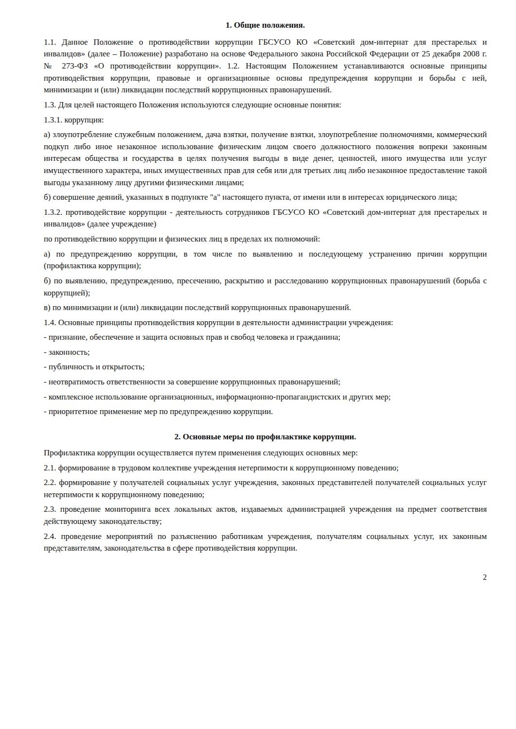1. Общие положения.
1.1. Данное Положение о противодействии коррупции ГБСУСО КО «Советский дом-интернат для престарелых и инвалидов» (далее – Положение) разработано на основе Федерального закона Российской Федерации от 25 декабря 2008 г. № 273-ФЗ «О противодействии коррупции». 1.2. Настоящим Положением устанавливаются основные принципы противодействия коррупции, правовые и организационные основы предупреждения коррупции и борьбы с ней, минимизации и (или) ликвидации последствий коррупционных правонарушений.
1.3. Для целей настоящего Положения используются следующие основные понятия:
1.3.1. коррупция:
а) злоупотребление служебным положением, дача взятки, получение взятки, злоупотребление полномочиями, коммерческий подкуп либо иное незаконное использование физическим лицом своего должностного положения вопреки законным интересам общества и государства в целях получения выгоды в виде денег, ценностей, иного имущества или услуг имущественного характера, иных имущественных прав для себя или для третьих лиц либо незаконное предоставление такой выгоды указанному лицу другими физическими лицами;
б) совершение деяний, указанных в подпункте "а" настоящего пункта, от имени или в интересах юридического лица;
1.3.2. противодействие коррупции - деятельность сотрудников ГБСУСО КО «Советский дом-интернат для престарелых и инвалидов» (далее учреждение)
по противодействию коррупции и физических лиц в пределах их полномочий:
а) по предупреждению коррупции, в том числе по выявлению и последующему устранению причин коррупции (профилактика коррупции);
б) по выявлению, предупреждению, пресечению, раскрытию и расследованию коррупционных правонарушений (борьба с коррупцией);
в) по минимизации и (или) ликвидации последствий коррупционных правонарушений.
1.4. Основные принципы противодействия коррупции в деятельности администрации учреждения:
- признание, обеспечение и защита основных прав и свобод человека и гражданина;
- законность;
- публичность и открытость;
- неотвратимость ответственности за совершение коррупционных правонарушений;
- комплексное использование организационных, информационно-пропагандистских и других мер;
- приоритетное применение мер по предупреждению коррупции.
2. Основные меры по профилактике коррупции.
Профилактика коррупции осуществляется путем применения следующих основных мер:
2.1. формирование в трудовом коллективе учреждения нетерпимости к коррупционному поведению;
2.2. формирование у получателей социальных услуг учреждения, законных представителей получателей социальных услуг нетерпимости к коррупционному поведению;
2.3. проведение мониторинга всех локальных актов, издаваемых администрацией учреждения на предмет соответствия действующему законодательству;
2.4. проведение мероприятий по разъяснению работникам учреждения, получателям социальных услуг, их законным представителям, законодательства в сфере противодействия коррупции.
2